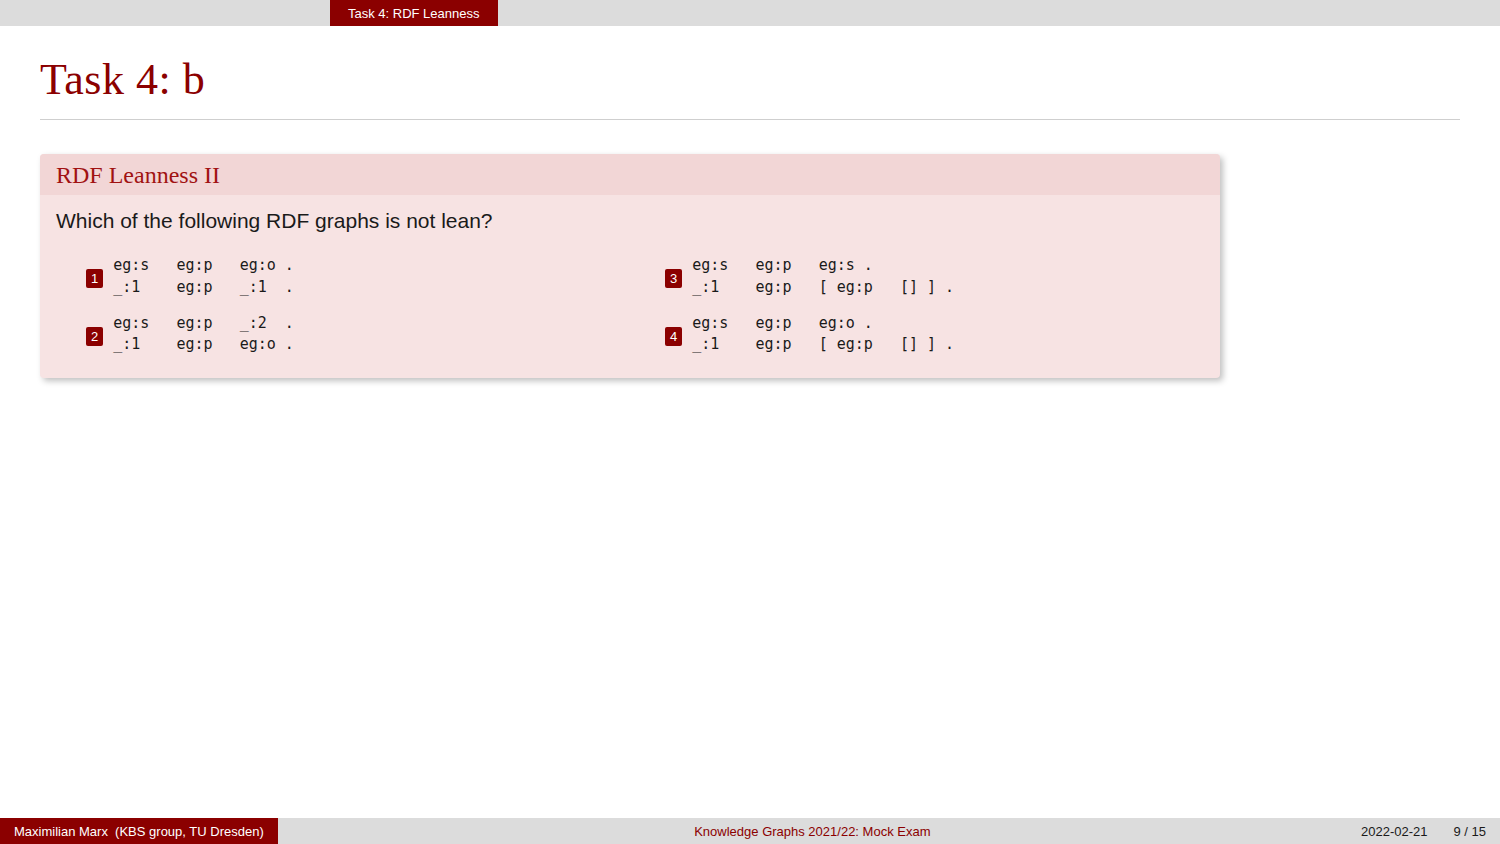Task 4: RDF Leanness
Task 4: b
RDF Leanness II
Which of the following RDF graphs is not lean?
1
eg:s   eg:p   eg:o .
_:1    eg:p   _:1  .
3
eg:s   eg:p   eg:s .
_:1    eg:p   [ eg:p   [] ] .
2
eg:s   eg:p   _:2  .
_:1    eg:p   eg:o .
4
eg:s   eg:p   eg:o .
_:1    eg:p   [ eg:p   [] ] .
Maximilian Marx (KBS group, TU Dresden)
Knowledge Graphs 2021/22: Mock Exam
2022-02-21 9 / 15